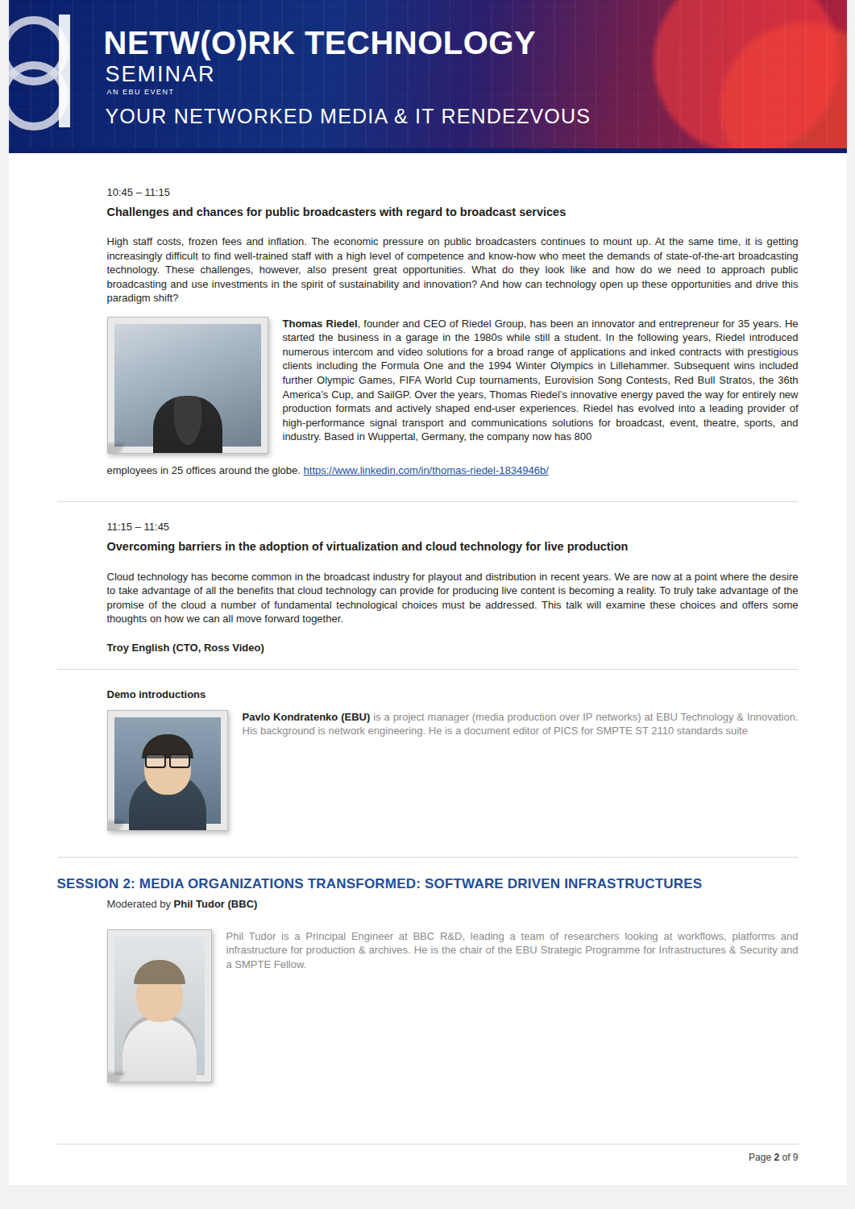NETW(O) RK TECHNOLOGY
SEMINAR
AN EBU EVENT
YOUR NETWORKED MEDIA & IT RENDEZVOUS
10:45 – 11:15
Challenges and chances for public broadcasters with regard to broadcast services
High staff costs, frozen fees and inflation. The economic pressure on public broadcasters continues to mount up. At the same time, it is getting increasingly difficult to find well-trained staff with a high level of competence and know-how who meet the demands of state-of-the-art broadcasting technology. These challenges, however, also present great opportunities. What do they look like and how do we need to approach public broadcasting and use investments in the spirit of sustainability and innovation? And how can technology open up these opportunities and drive this paradigm shift?
Thomas Riedel, founder and CEO of Riedel Group, has been an innovator and entrepreneur for 35 years. He started the business in a garage in the 1980s while still a student. In the following years, Riedel introduced numerous intercom and video solutions for a broad range of applications and inked contracts with prestigious clients including the Formula One and the 1994 Winter Olympics in Lillehammer. Subsequent wins included further Olympic Games, FIFA World Cup tournaments, Eurovision Song Contests, Red Bull Stratos, the 36th America’s Cup, and SailGP. Over the years, Thomas Riedel’s innovative energy paved the way for entirely new production formats and actively shaped end-user experiences. Riedel has evolved into a leading provider of high-performance signal transport and communications solutions for broadcast, event, theatre, sports, and industry. Based in Wuppertal, Germany, the company now has 800
employees in 25 offices around the globe. https://www.linkedin.com/in/thomas-riedel-1834946b/
11:15 – 11:45
Overcoming barriers in the adoption of virtualization and cloud technology for live production
Cloud technology has become common in the broadcast industry for playout and distribution in recent years. We are now at a point where the desire to take advantage of all the benefits that cloud technology can provide for producing live content is becoming a reality. To truly take advantage of the promise of the cloud a number of fundamental technological choices must be addressed. This talk will examine these choices and offers some thoughts on how we can all move forward together.
Troy English (CTO, Ross Video)
Demo introductions
Pavlo Kondratenko (EBU) is a project manager (media production over IP networks) at EBU Technology & Innovation. His background is network engineering. He is a document editor of PICS for SMPTE ST 2110 standards suite
SESSION 2: MEDIA ORGANIZATIONS TRANSFORMED: SOFTWARE DRIVEN INFRASTRUCTURES
Moderated by Phil Tudor (BBC)
Phil Tudor is a Principal Engineer at BBC R&D, leading a team of researchers looking at workflows, platforms and infrastructure for production & archives. He is the chair of the EBU Strategic Programme for Infrastructures & Security and a SMPTE Fellow.
Page 2 of 9